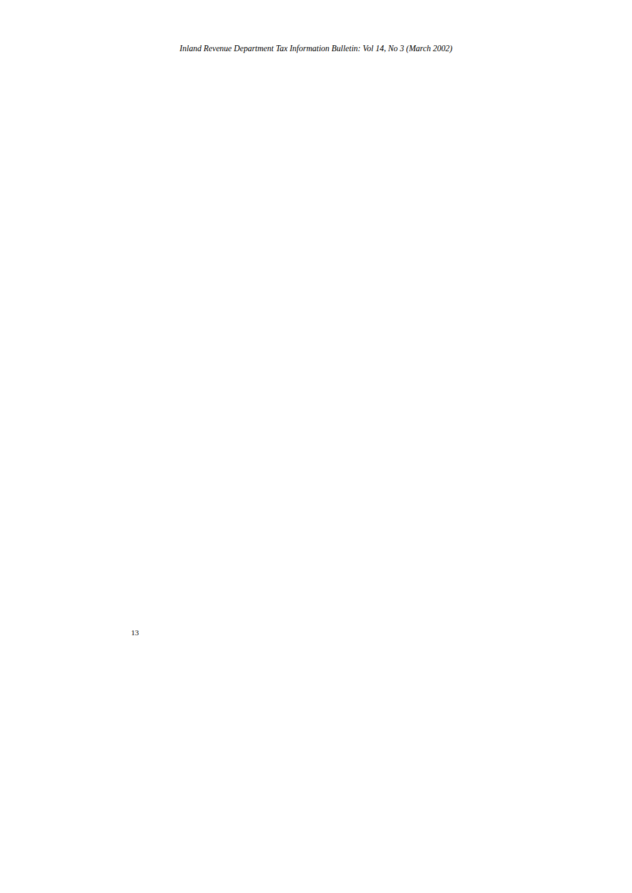Inland Revenue Department Tax Information Bulletin: Vol 14, No 3 (March 2002)
13